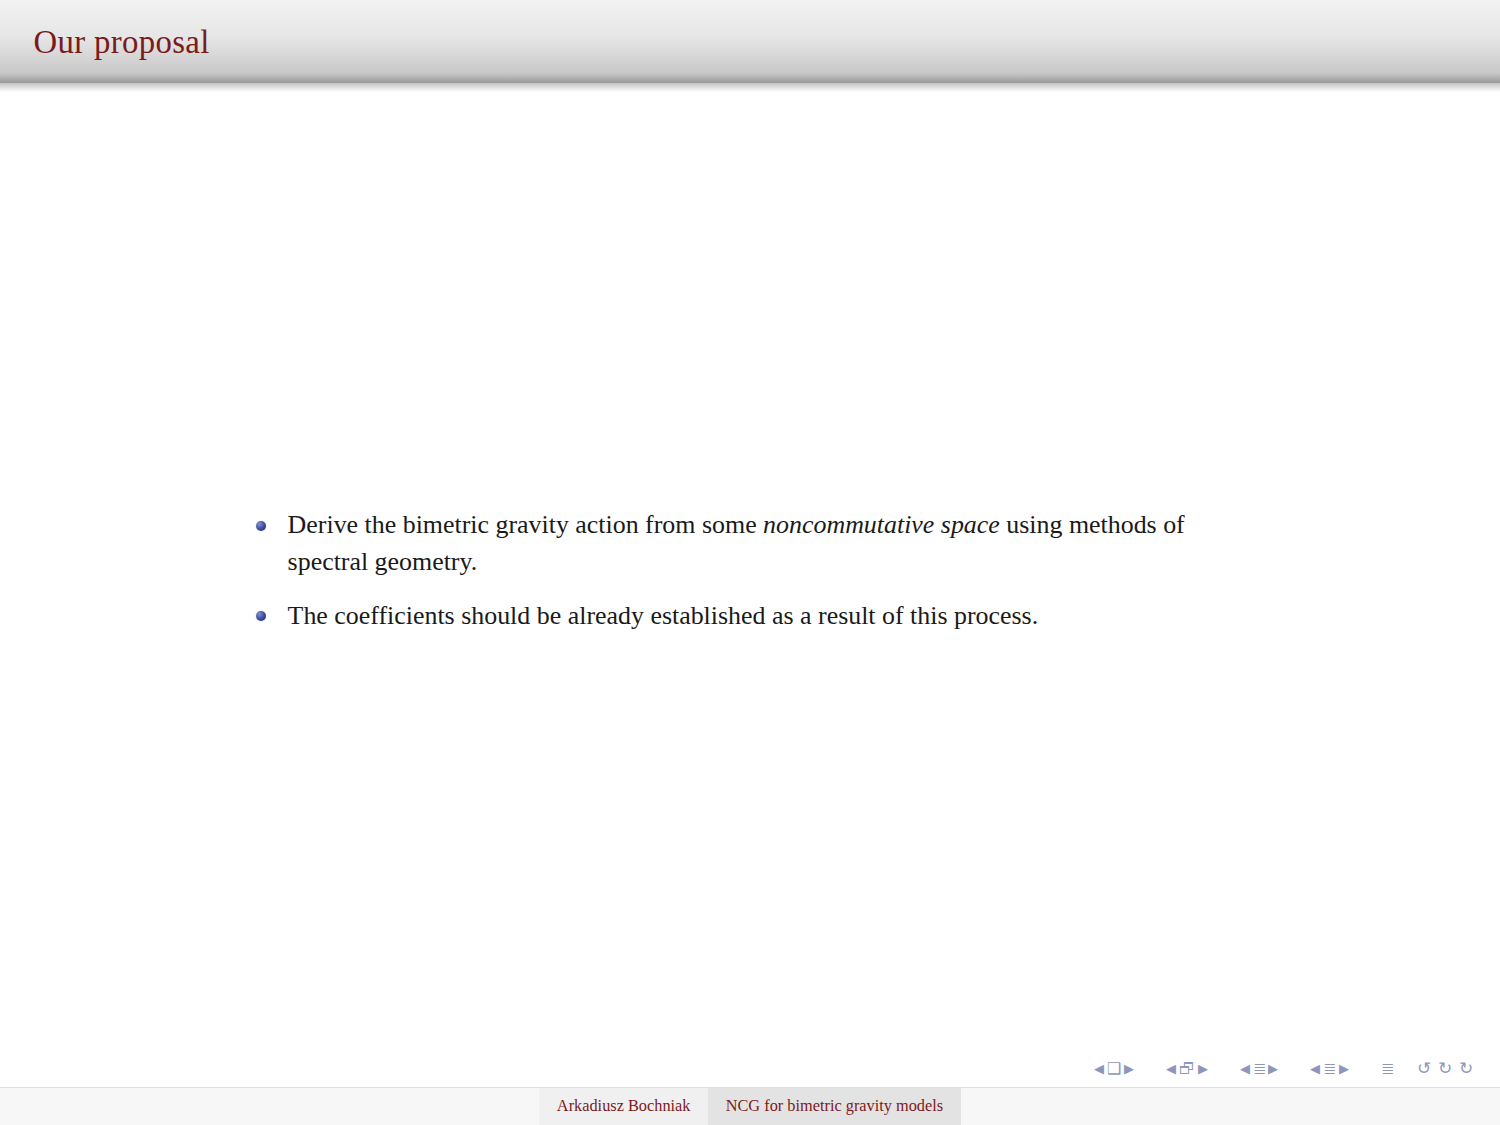Our proposal
Derive the bimetric gravity action from some noncommutative space using methods of spectral geometry.
The coefficients should be already established as a result of this process.
◀❑▶ ◀🗗▶ ◀≣▶ ◀≣▶ ≣ ↺ ↻ ↻
Arkadiusz Bochniak
NCG for bimetric gravity models